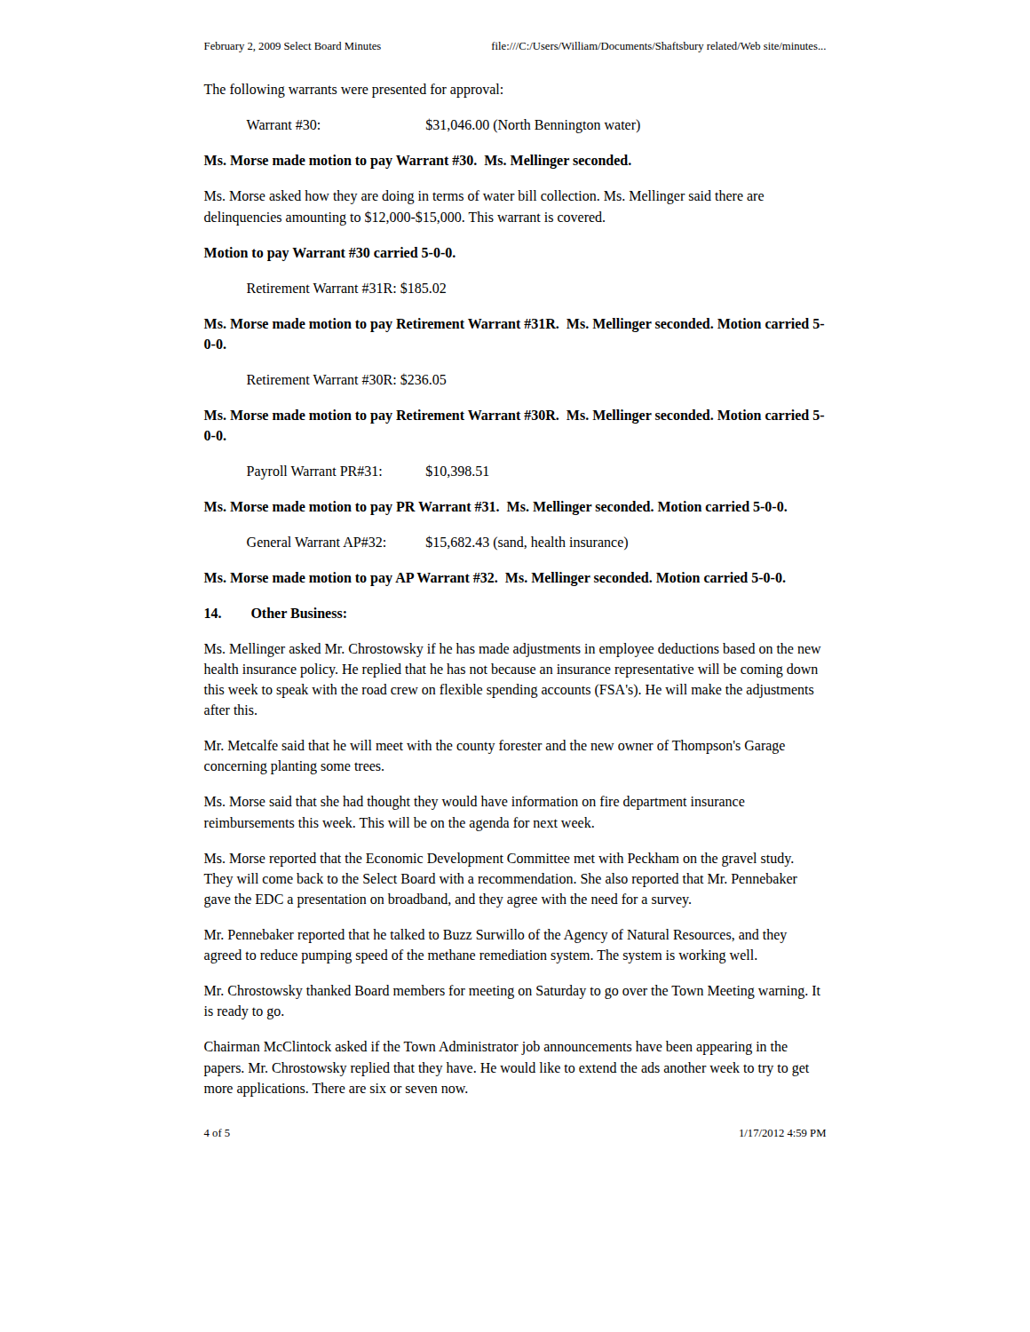February 2, 2009 Select Board Minutes
file:///C:/Users/William/Documents/Shaftsbury related/Web site/minutes...
The following warrants were presented for approval:
Warrant #30:$31,046.00 (North Bennington water)
Ms. Morse made motion to pay Warrant #30. Ms. Mellinger seconded.
Ms. Morse asked how they are doing in terms of water bill collection. Ms. Mellinger said there are delinquencies amounting to $12,000-$15,000. This warrant is covered.
Motion to pay Warrant #30 carried 5-0-0.
Retirement Warrant #31R: $185.02
Ms. Morse made motion to pay Retirement Warrant #31R. Ms. Mellinger seconded. Motion carried 5-0-0.
Retirement Warrant #30R: $236.05
Ms. Morse made motion to pay Retirement Warrant #30R. Ms. Mellinger seconded. Motion carried 5-0-0.
Payroll Warrant PR#31:$10,398.51
Ms. Morse made motion to pay PR Warrant #31. Ms. Mellinger seconded. Motion carried 5-0-0.
General Warrant AP#32:$15,682.43 (sand, health insurance)
Ms. Morse made motion to pay AP Warrant #32. Ms. Mellinger seconded. Motion carried 5-0-0.
14. Other Business:
Ms. Mellinger asked Mr. Chrostowsky if he has made adjustments in employee deductions based on the new health insurance policy. He replied that he has not because an insurance representative will be coming down this week to speak with the road crew on flexible spending accounts (FSA's). He will make the adjustments after this.
Mr. Metcalfe said that he will meet with the county forester and the new owner of Thompson's Garage concerning planting some trees.
Ms. Morse said that she had thought they would have information on fire department insurance reimbursements this week. This will be on the agenda for next week.
Ms. Morse reported that the Economic Development Committee met with Peckham on the gravel study. They will come back to the Select Board with a recommendation. She also reported that Mr. Pennebaker gave the EDC a presentation on broadband, and they agree with the need for a survey.
Mr. Pennebaker reported that he talked to Buzz Surwillo of the Agency of Natural Resources, and they agreed to reduce pumping speed of the methane remediation system. The system is working well.
Mr. Chrostowsky thanked Board members for meeting on Saturday to go over the Town Meeting warning. It is ready to go.
Chairman McClintock asked if the Town Administrator job announcements have been appearing in the papers. Mr. Chrostowsky replied that they have. He would like to extend the ads another week to try to get more applications. There are six or seven now.
4 of 5
1/17/2012 4:59 PM